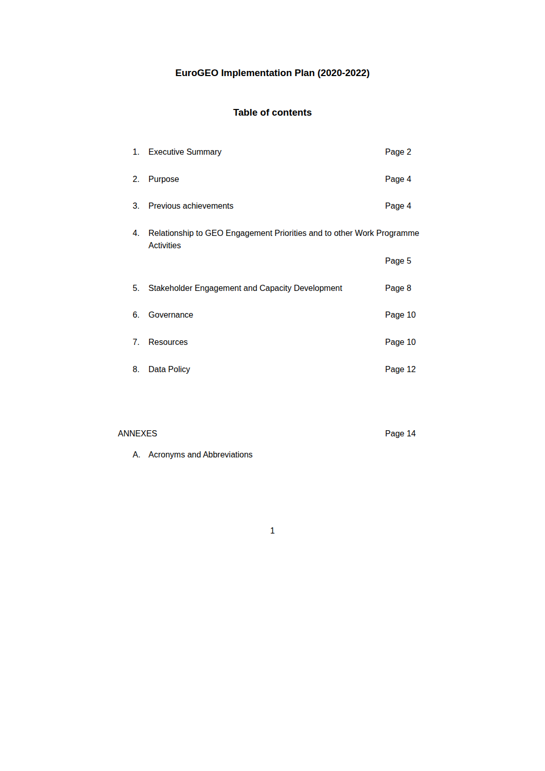EuroGEO Implementation Plan (2020-2022)
Table of contents
1.
Executive Summary
Page 2
2.
Purpose
Page 4
3.
Previous achievements
Page 4
4.
Relationship to GEO Engagement Priorities and to other Work Programme Activities
Page 5
5.
Stakeholder Engagement and Capacity Development
Page 8
6.
Governance
Page 10
7.
Resources
Page 10
8.
Data Policy
Page 12
ANNEXES
Page 14
A.
Acronyms and Abbreviations
1